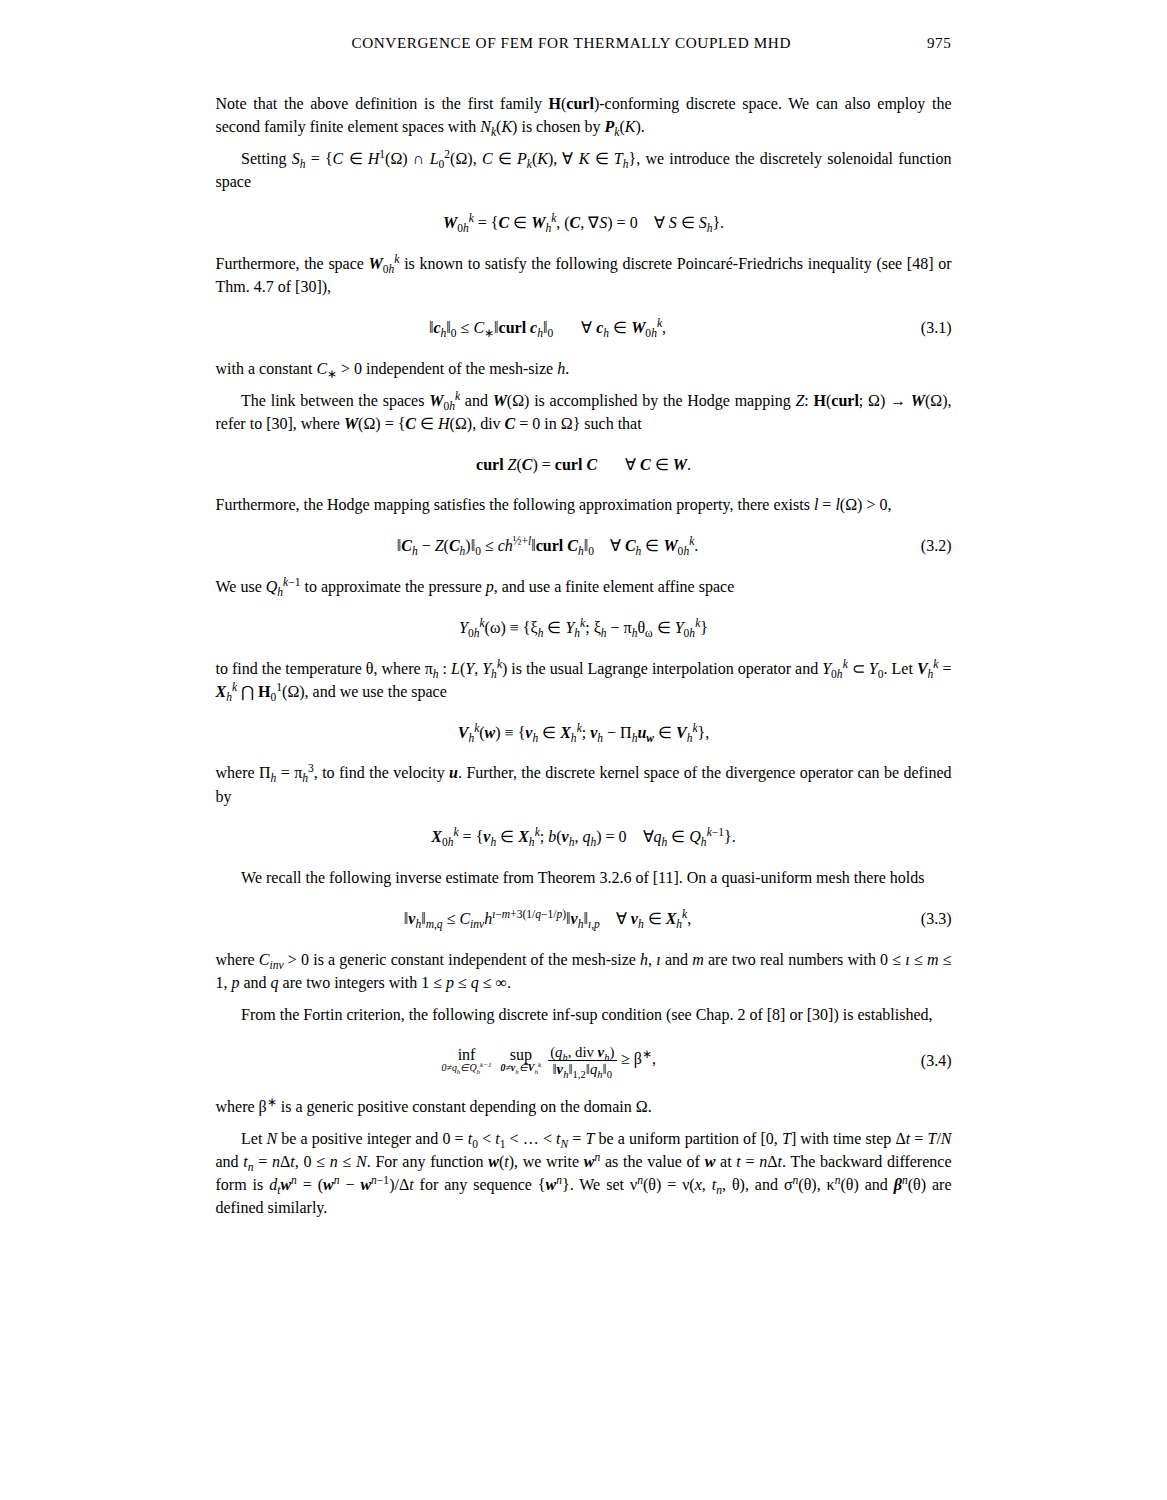CONVERGENCE OF FEM FOR THERMALLY COUPLED MHD 975
Note that the above definition is the first family H(curl)-conforming discrete space. We can also employ the second family finite element spaces with Nk(K) is chosen by Pk(K).
Setting Sh = {C ∈ H1(Ω) ∩ L02(Ω), C ∈ Pk(K), ∀ K ∈ Th}, we introduce the discretely solenoidal function space
W0hk = {C ∈ Whk, (C, ∇S) = 0 ∀ S ∈ Sh}.
Furthermore, the space W0hk is known to satisfy the following discrete Poincaré-Friedrichs inequality (see [48] or Thm. 4.7 of [30]),
‖ch‖0 ≤ C∗‖curl ch‖0 ∀ ch ∈ W0hk,
(3.1)
with a constant C∗ > 0 independent of the mesh-size h.
The link between the spaces W0hk and W(Ω) is accomplished by the Hodge mapping Z: H(curl; Ω) → W(Ω), refer to [30], where W(Ω) = {C ∈ H(Ω), div C = 0 in Ω} such that
curl Z(C) = curl C ∀ C ∈ W.
Furthermore, the Hodge mapping satisfies the following approximation property, there exists l = l(Ω) > 0,
‖Ch − Z(Ch)‖0 ≤ ch½+l‖curl Ch‖0 ∀ Ch ∈ W0hk.
(3.2)
We use Qhk−1 to approximate the pressure p, and use a finite element affine space
Y0hk(ω) ≡ {ξh ∈ Yhk; ξh − πhθω ∈ Y0hk}
to find the temperature θ, where πh : L(Y, Yhk) is the usual Lagrange interpolation operator and Y0hk ⊂ Y0. Let Vhk = Xhk ⋂ H01(Ω), and we use the space
Vhk(w) ≡ {vh ∈ Xhk; vh − Πhuw ∈ Vhk},
where Πh = πh3, to find the velocity u. Further, the discrete kernel space of the divergence operator can be defined by
X0hk = {vh ∈ Xhk; b(vh, qh) = 0 ∀qh ∈ Qhk−1}.
We recall the following inverse estimate from Theorem 3.2.6 of [11]. On a quasi-uniform mesh there holds
‖vh‖m,q ≤ Cinvhı−m+3(1/q−1/p)‖vh‖ı,p ∀ vh ∈ Xhk,
(3.3)
where Cinv > 0 is a generic constant independent of the mesh-size h, ı and m are two real numbers with 0 ≤ ı ≤ m ≤ 1, p and q are two integers with 1 ≤ p ≤ q ≤ ∞.
From the Fortin criterion, the following discrete inf-sup condition (see Chap. 2 of [8] or [30]) is established,
inf 0≠qh∈Qhk−1 sup 0≠vh∈Vhk (qh, div vh)‖vh‖1,2‖qh‖0 ≥ β∗,
(3.4)
where β∗ is a generic positive constant depending on the domain Ω.
Let N be a positive integer and 0 = t0 < t1 < … < tN = T be a uniform partition of [0, T] with time step Δt = T/N and tn = nΔt, 0 ≤ n ≤ N. For any function w(t), we write wn as the value of w at t = nΔt. The backward difference form is dtwn = (wn − wn−1)/Δt for any sequence {wn}. We set νn(θ) = ν(x, tn, θ), and σn(θ), κn(θ) and βn(θ) are defined similarly.